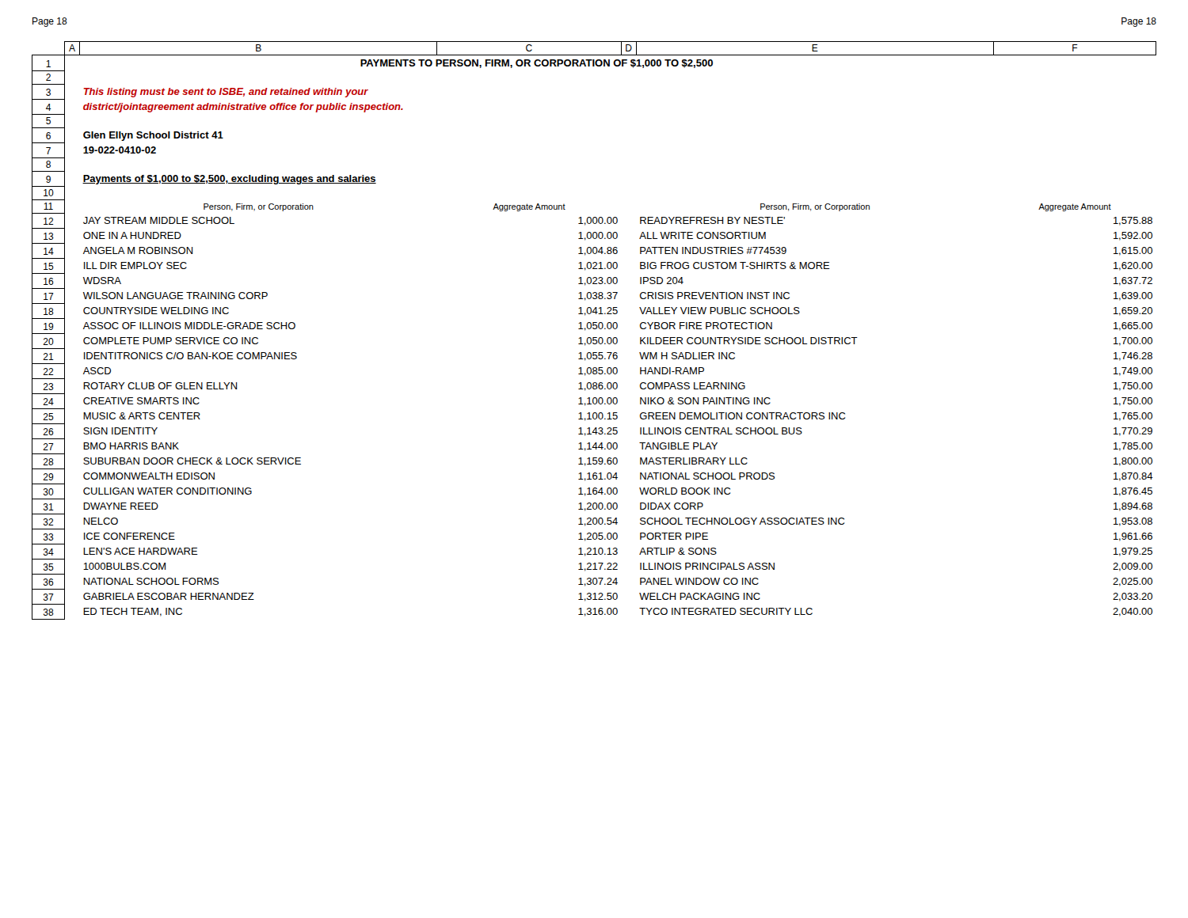Page 18 Page 18
| | A | B | C | D | E | F |
| 1 | | PAYMENTS TO PERSON, FIRM, OR CORPORATION OF $1,000 TO $2,500 | |
| 2 | | | | | | |
| 3 | | This listing must be sent to ISBE, and retained within your | |
| 4 | | district/jointagreement administrative office for public inspection. | |
| 5 | | | | | | |
| 6 | | Glen Ellyn School District 41 | |
| 7 | | 19-022-0410-02 | |
| 8 | | | | | | |
| 9 | | Payments of $1,000 to $2,500, excluding wages and salaries | |
| 10 | | | | | | |
| 11 | | Person, Firm, or Corporation | Aggregate Amount | | Person, Firm, or Corporation | Aggregate Amount |
| 12 | | JAY STREAM MIDDLE SCHOOL | 1,000.00 | | READYREFRESH BY NESTLE' | 1,575.88 |
| 13 | | ONE IN A HUNDRED | 1,000.00 | | ALL WRITE CONSORTIUM | 1,592.00 |
| 14 | | ANGELA M ROBINSON | 1,004.86 | | PATTEN INDUSTRIES #774539 | 1,615.00 |
| 15 | | ILL DIR EMPLOY SEC | 1,021.00 | | BIG FROG CUSTOM T-SHIRTS & MORE | 1,620.00 |
| 16 | | WDSRA | 1,023.00 | | IPSD 204 | 1,637.72 |
| 17 | | WILSON LANGUAGE TRAINING CORP | 1,038.37 | | CRISIS PREVENTION INST INC | 1,639.00 |
| 18 | | COUNTRYSIDE WELDING INC | 1,041.25 | | VALLEY VIEW PUBLIC SCHOOLS | 1,659.20 |
| 19 | | ASSOC OF ILLINOIS MIDDLE-GRADE SCHO | 1,050.00 | | CYBOR FIRE PROTECTION | 1,665.00 |
| 20 | | COMPLETE PUMP SERVICE CO INC | 1,050.00 | | KILDEER COUNTRYSIDE SCHOOL DISTRICT | 1,700.00 |
| 21 | | IDENTITRONICS C/O BAN-KOE COMPANIES | 1,055.76 | | WM H SADLIER INC | 1,746.28 |
| 22 | | ASCD | 1,085.00 | | HANDI-RAMP | 1,749.00 |
| 23 | | ROTARY CLUB OF GLEN ELLYN | 1,086.00 | | COMPASS LEARNING | 1,750.00 |
| 24 | | CREATIVE SMARTS INC | 1,100.00 | | NIKO & SON PAINTING INC | 1,750.00 |
| 25 | | MUSIC & ARTS CENTER | 1,100.15 | | GREEN DEMOLITION CONTRACTORS INC | 1,765.00 |
| 26 | | SIGN IDENTITY | 1,143.25 | | ILLINOIS CENTRAL SCHOOL BUS | 1,770.29 |
| 27 | | BMO HARRIS BANK | 1,144.00 | | TANGIBLE PLAY | 1,785.00 |
| 28 | | SUBURBAN DOOR CHECK & LOCK SERVICE | 1,159.60 | | MASTERLIBRARY LLC | 1,800.00 |
| 29 | | COMMONWEALTH EDISON | 1,161.04 | | NATIONAL SCHOOL PRODS | 1,870.84 |
| 30 | | CULLIGAN WATER CONDITIONING | 1,164.00 | | WORLD BOOK INC | 1,876.45 |
| 31 | | DWAYNE REED | 1,200.00 | | DIDAX CORP | 1,894.68 |
| 32 | | NELCO | 1,200.54 | | SCHOOL TECHNOLOGY ASSOCIATES INC | 1,953.08 |
| 33 | | ICE CONFERENCE | 1,205.00 | | PORTER PIPE | 1,961.66 |
| 34 | | LEN'S ACE HARDWARE | 1,210.13 | | ARTLIP & SONS | 1,979.25 |
| 35 | | 1000BULBS.COM | 1,217.22 | | ILLINOIS PRINCIPALS ASSN | 2,009.00 |
| 36 | | NATIONAL SCHOOL FORMS | 1,307.24 | | PANEL WINDOW CO INC | 2,025.00 |
| 37 | | GABRIELA ESCOBAR HERNANDEZ | 1,312.50 | | WELCH PACKAGING INC | 2,033.20 |
| 38 | | ED TECH TEAM, INC | 1,316.00 | | TYCO INTEGRATED SECURITY LLC | 2,040.00 |